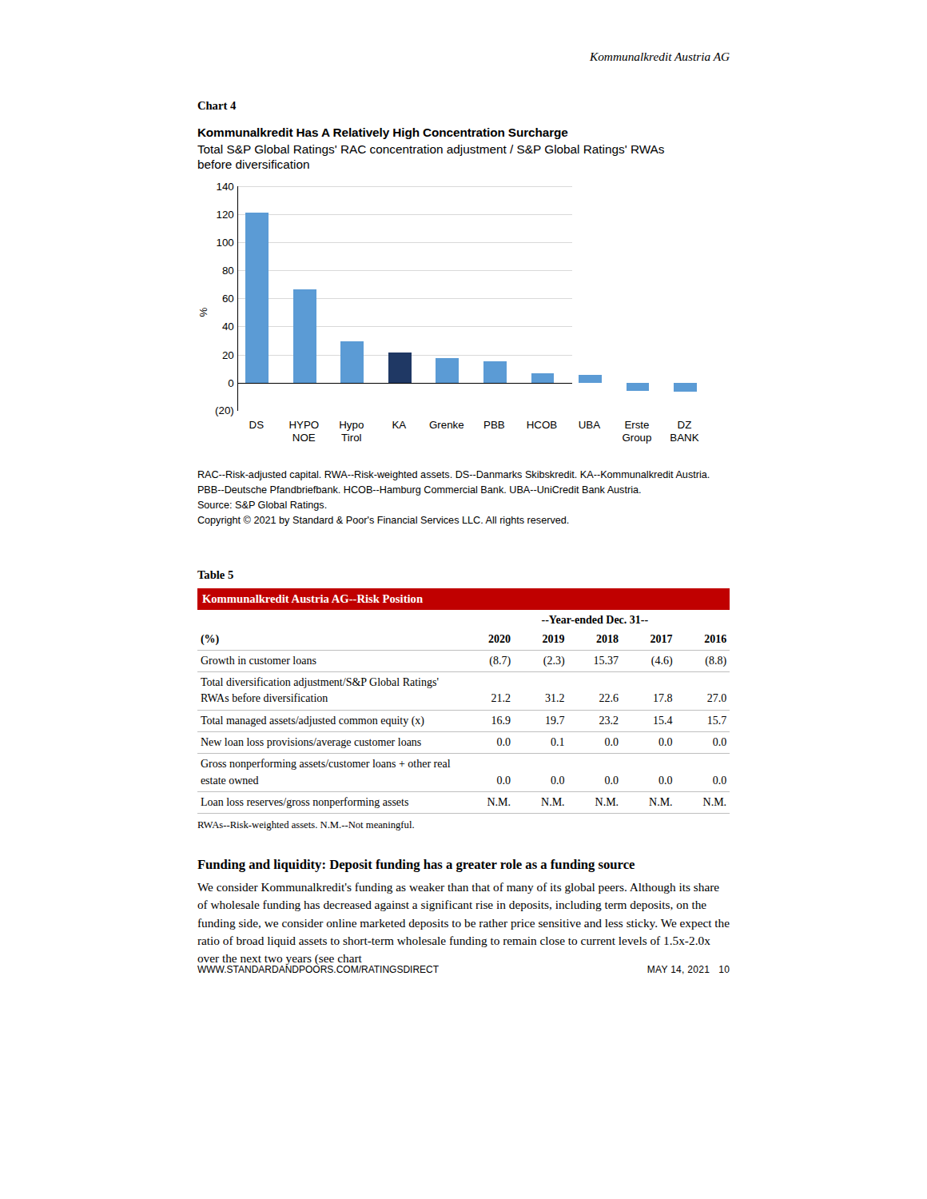Kommunalkredit Austria AG
Chart 4
Kommunalkredit Has A Relatively High Concentration Surcharge
Total S&P Global Ratings' RAC concentration adjustment / S&P Global Ratings' RWAs
before diversification
%
140
120
100
80
60
40
20
0
(20)
DS
HYPO
NOE
Hypo
Tirol
KA
Grenke
PBB
HCOB
UBA
Erste
Group
DZ
BANK
RAC--Risk-adjusted capital. RWA--Risk-weighted assets. DS--Danmarks Skibskredit. KA--Kommunalkredit Austria.
PBB--Deutsche Pfandbriefbank. HCOB--Hamburg Commercial Bank. UBA--UniCredit Bank Austria.
Source: S&P Global Ratings.
Copyright © 2021 by Standard & Poor's Financial Services LLC. All rights reserved.
Table 5
Kommunalkredit Austria AG--Risk Position
| | --Year-ended Dec. 31-- |
| --- | --- |
| (%) | 2020 | 2019 | 2018 | 2017 | 2016 |
| Growth in customer loans | (8.7) | (2.3) | 15.37 | (4.6) | (8.8) |
| Total diversification adjustment/S&P Global Ratings' RWAs before diversification | 21.2 | 31.2 | 22.6 | 17.8 | 27.0 |
| Total managed assets/adjusted common equity (x) | 16.9 | 19.7 | 23.2 | 15.4 | 15.7 |
| New loan loss provisions/average customer loans | 0.0 | 0.1 | 0.0 | 0.0 | 0.0 |
| Gross nonperforming assets/customer loans + other real estate owned | 0.0 | 0.0 | 0.0 | 0.0 | 0.0 |
| Loan loss reserves/gross nonperforming assets | N.M. | N.M. | N.M. | N.M. | N.M. |
RWAs--Risk-weighted assets. N.M.--Not meaningful.
Funding and liquidity: Deposit funding has a greater role as a funding source
We consider Kommunalkredit's funding as weaker than that of many of its global peers. Although its share of wholesale funding has decreased against a significant rise in deposits, including term deposits, on the funding side, we consider online marketed deposits to be rather price sensitive and less sticky. We expect the ratio of broad liquid assets to short-term wholesale funding to remain close to current levels of 1.5x-2.0x over the next two years (see chart
WWW.STANDARDANDPOORS.COM/RATINGSDIRECT
MAY 14, 2021 10